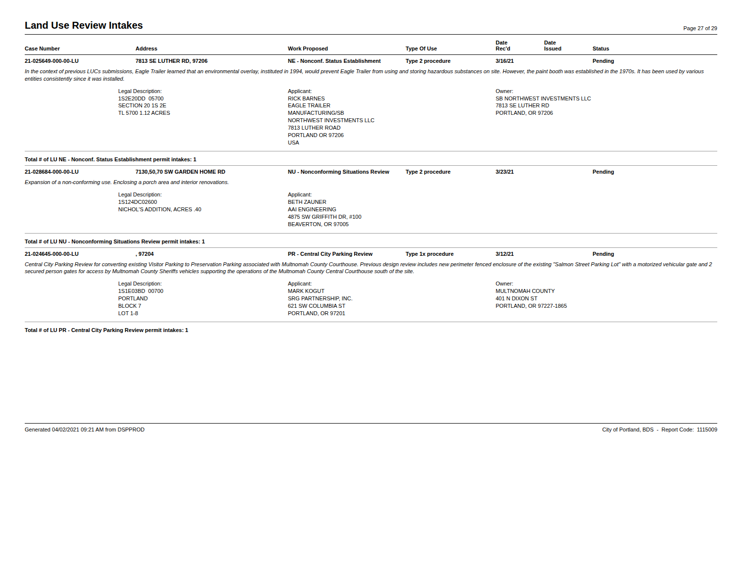Land Use Review Intakes
Page 27 of 29
| Case Number | Address | Work Proposed | Type Of Use | Date Rec'd | Date Issued | Status |
| --- | --- | --- | --- | --- | --- | --- |
21-025649-000-00-LU
7813 SE LUTHER RD, 97206
NE - Nonconf. Status Establishment
Type 2 procedure
3/16/21
Pending
In the context of previous LUCs submissions, Eagle Trailer learned that an environmental overlay, instituted in 1994, would prevent Eagle Trailer from using and storing hazardous substances on site. However, the paint booth was established in the 1970s. It has been used by various entities consistently since it was installed.
Legal Description:
1S2E20DD 05700
SECTION 20 1S 2E
TL 5700 1.12 ACRES
Applicant:
RICK BARNES
EAGLE TRAILER
MANUFACTURING/SB
NORTHWEST INVESTMENTS LLC
7813 LUTHER ROAD
PORTLAND OR 97206
USA
Owner:
SB NORTHWEST INVESTMENTS LLC
7813 SE LUTHER RD
PORTLAND, OR 97206
Total # of LU NE - Nonconf. Status Establishment permit intakes: 1
21-028684-000-00-LU
7130,50,70 SW GARDEN HOME RD
NU - Nonconforming Situations Review
Type 2 procedure
3/23/21
Pending
Expansion of a non-conforming use. Enclosing a porch area and interior renovations.
Legal Description:
1S124DC02600
NICHOL'S ADDITION, ACRES .40
Applicant:
BETH ZAUNER
AAI ENGINEERING
4875 SW GRIFFITH DR, #100
BEAVERTON, OR 97005
Total # of LU NU - Nonconforming Situations Review permit intakes: 1
21-024645-000-00-LU
, 97204
PR - Central City Parking Review
Type 1x procedure
3/12/21
Pending
Central City Parking Review for converting existing Visitor Parking to Preservation Parking associated with Multnomah County Courthouse. Previous design review includes new perimeter fenced enclosure of the existing "Salmon Street Parking Lot" with a motorized vehicular gate and 2 secured person gates for access by Multnomah County Sheriffs vehicles supporting the operations of the Multnomah County Central Courthouse south of the site.
Legal Description:
1S1E03BD 00700
PORTLAND
BLOCK 7
LOT 1-8
Applicant:
MARK KOGUT
SRG PARTNERSHIP, INC.
621 SW COLUMBIA ST
PORTLAND, OR 97201
Owner:
MULTNOMAH COUNTY
401 N DIXON ST
PORTLAND, OR 97227-1865
Total # of LU PR - Central City Parking Review permit intakes: 1
Generated 04/02/2021 09:21 AM from DSPPROD
City of Portland, BDS - Report Code: 1115009